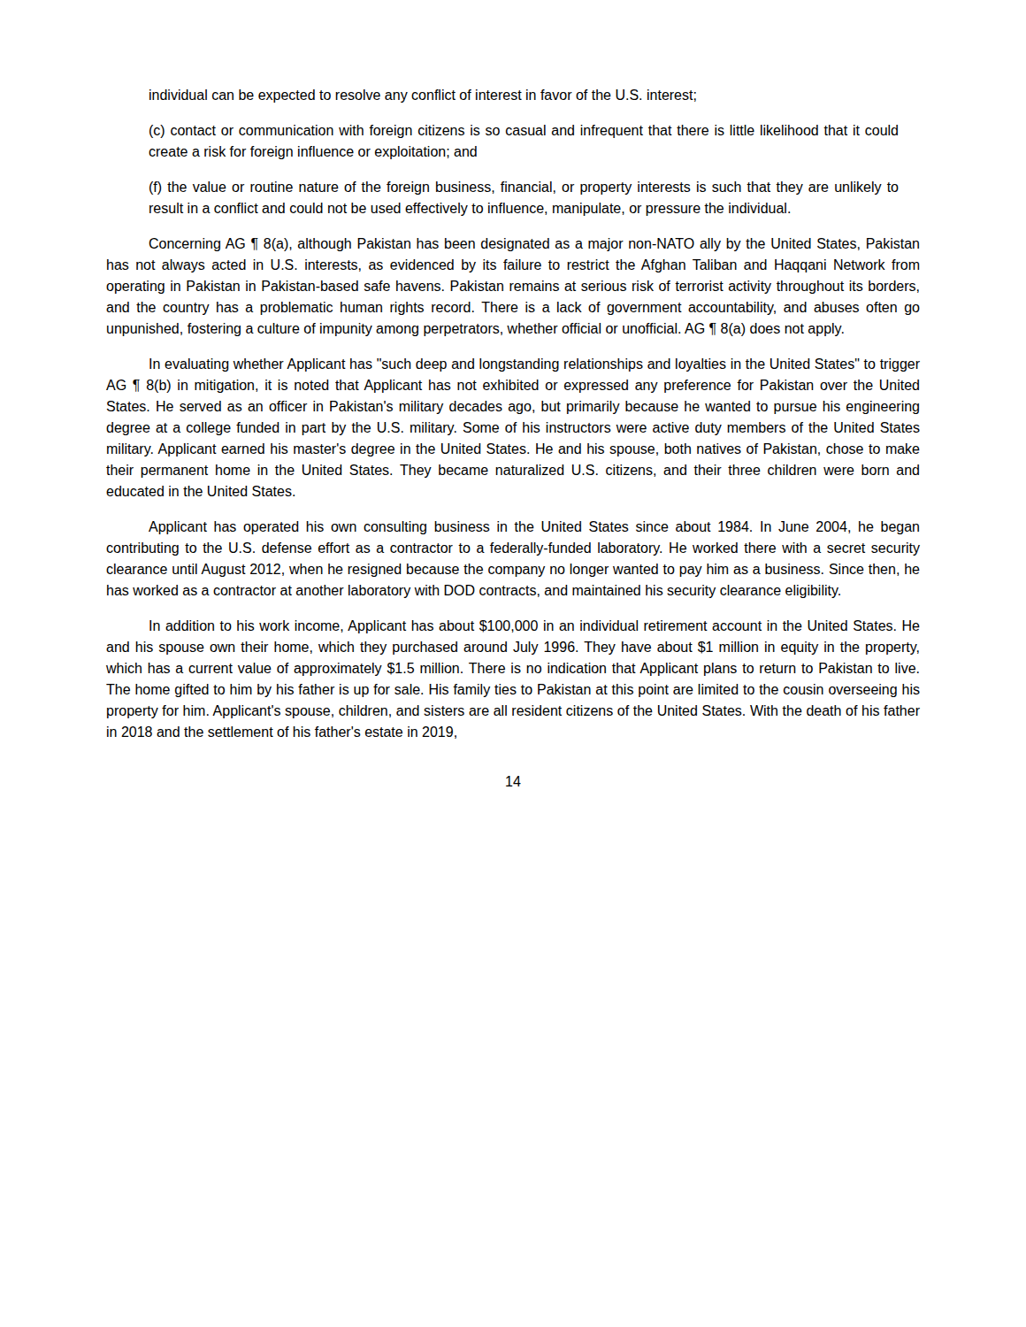individual can be expected to resolve any conflict of interest in favor of the U.S. interest;
(c) contact or communication with foreign citizens is so casual and infrequent that there is little likelihood that it could create a risk for foreign influence or exploitation; and
(f) the value or routine nature of the foreign business, financial, or property interests is such that they are unlikely to result in a conflict and could not be used effectively to influence, manipulate, or pressure the individual.
Concerning AG ¶ 8(a), although Pakistan has been designated as a major non-NATO ally by the United States, Pakistan has not always acted in U.S. interests, as evidenced by its failure to restrict the Afghan Taliban and Haqqani Network from operating in Pakistan in Pakistan-based safe havens. Pakistan remains at serious risk of terrorist activity throughout its borders, and the country has a problematic human rights record. There is a lack of government accountability, and abuses often go unpunished, fostering a culture of impunity among perpetrators, whether official or unofficial. AG ¶ 8(a) does not apply.
In evaluating whether Applicant has "such deep and longstanding relationships and loyalties in the United States" to trigger AG ¶ 8(b) in mitigation, it is noted that Applicant has not exhibited or expressed any preference for Pakistan over the United States. He served as an officer in Pakistan's military decades ago, but primarily because he wanted to pursue his engineering degree at a college funded in part by the U.S. military. Some of his instructors were active duty members of the United States military. Applicant earned his master's degree in the United States. He and his spouse, both natives of Pakistan, chose to make their permanent home in the United States. They became naturalized U.S. citizens, and their three children were born and educated in the United States.
Applicant has operated his own consulting business in the United States since about 1984. In June 2004, he began contributing to the U.S. defense effort as a contractor to a federally-funded laboratory. He worked there with a secret security clearance until August 2012, when he resigned because the company no longer wanted to pay him as a business. Since then, he has worked as a contractor at another laboratory with DOD contracts, and maintained his security clearance eligibility.
In addition to his work income, Applicant has about $100,000 in an individual retirement account in the United States. He and his spouse own their home, which they purchased around July 1996. They have about $1 million in equity in the property, which has a current value of approximately $1.5 million. There is no indication that Applicant plans to return to Pakistan to live. The home gifted to him by his father is up for sale. His family ties to Pakistan at this point are limited to the cousin overseeing his property for him. Applicant's spouse, children, and sisters are all resident citizens of the United States. With the death of his father in 2018 and the settlement of his father's estate in 2019,
14